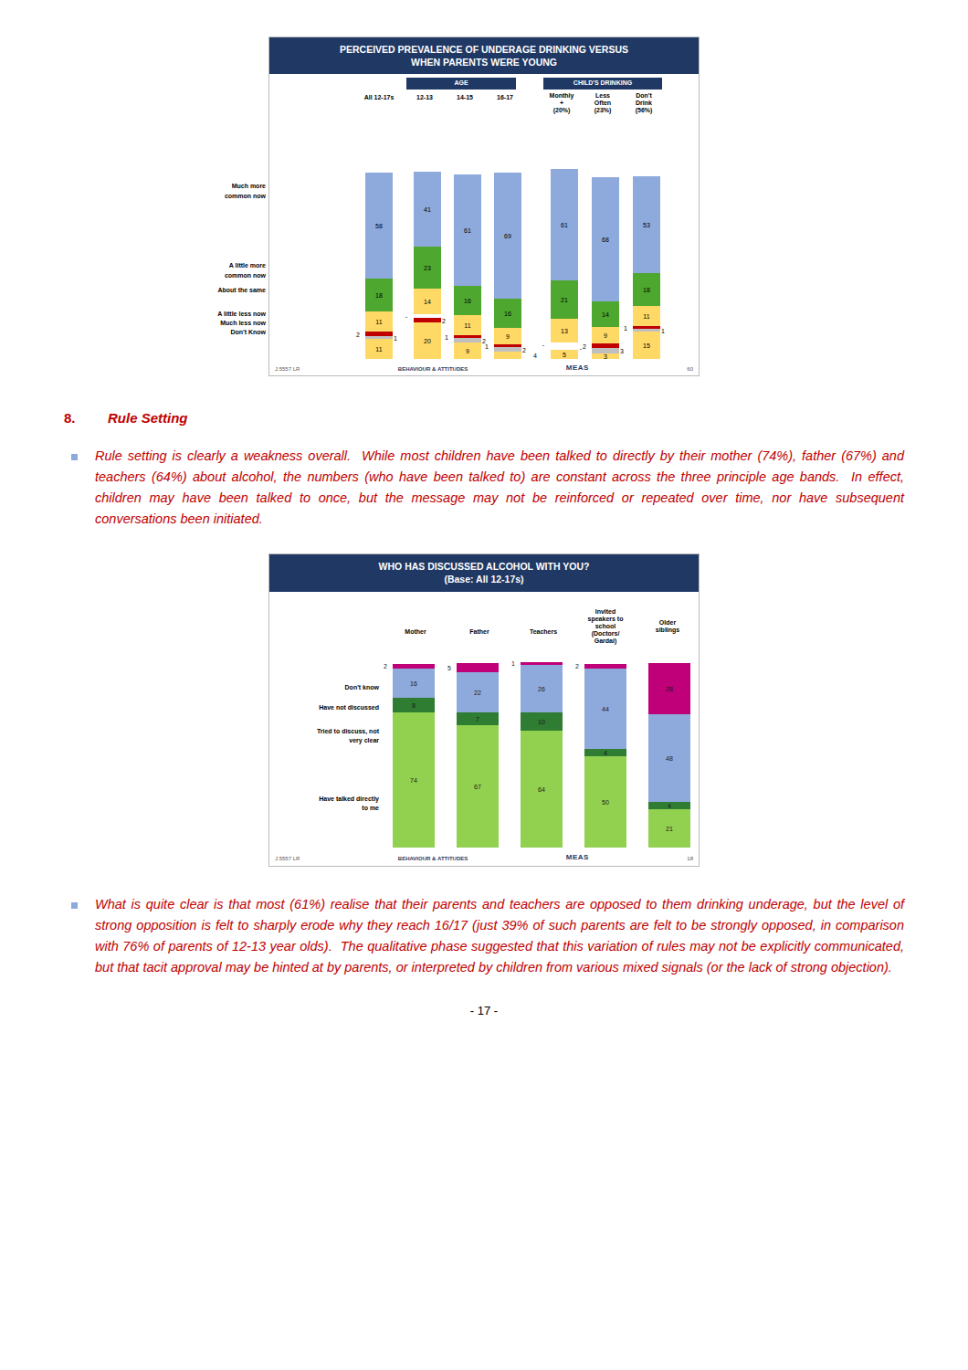PERCEIVED PREVALENCE OF UNDERAGE DRINKING VERSUS
WHEN PARENTS WERE YOUNG
AGE
CHILD'S DRINKING
All 12-17s
12-13
14-15
16-17
Monthly
+
(20%)
Less
Often
(23%)
Don't
Drink
(56%)
Much more
common now
A little more
common now
About the same
A little less now
Much less now
Don't Know
58
18
11
2
1
11
41
23
14
-
2
20
61
16
11
1
2
9
69
16
9
1
2
4
61
21
13
-
-
5
68
14
9
2
3
3
53
18
11
1
1
15
J.5557 LR BEHAVIOUR & ATTITUDES MEAS 60
8. Rule Setting
Rule setting is clearly a weakness overall. While most children have been talked to directly by their mother (74%), father (67%) and teachers (64%) about alcohol, the numbers (who have been talked to) are constant across the three principle age bands. In effect, children may have been talked to once, but the message may not be reinforced or repeated over time, nor have subsequent conversations been initiated.
WHO HAS DISCUSSED ALCOHOL WITH YOU?
(Base: All 12-17s)
Mother
Father
Teachers
Invited
speakers to
school
(Doctors/
Gardai)
Older
siblings
Don't know
Have not discussed
Tried to discuss, not
very clear
Have talked directly
to me
2
16
8
74
5
22
7
67
1
26
10
64
2
44
4
50
28
48
4
21
J.5557 LR BEHAVIOUR & ATTITUDES MEAS 18
What is quite clear is that most (61%) realise that their parents and teachers are opposed to them drinking underage, but the level of strong opposition is felt to sharply erode why they reach 16/17 (just 39% of such parents are felt to be strongly opposed, in comparison with 76% of parents of 12-13 year olds). The qualitative phase suggested that this variation of rules may not be explicitly communicated, but that tacit approval may be hinted at by parents, or interpreted by children from various mixed signals (or the lack of strong objection).
- 17 -